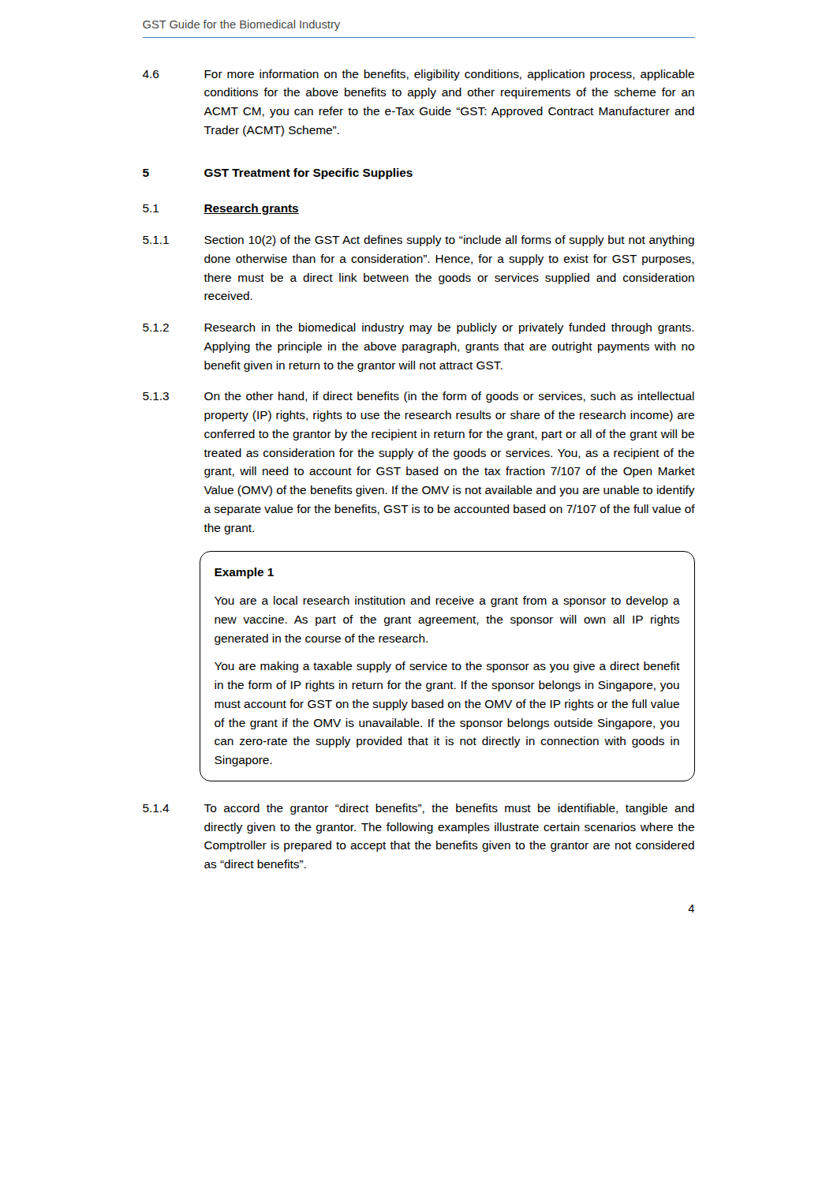GST Guide for the Biomedical Industry
4.6
For more information on the benefits, eligibility conditions, application process, applicable conditions for the above benefits to apply and other requirements of the scheme for an ACMT CM, you can refer to the e-Tax Guide “GST: Approved Contract Manufacturer and Trader (ACMT) Scheme”.
5
GST Treatment for Specific Supplies
5.1
Research grants
5.1.1
Section 10(2) of the GST Act defines supply to “include all forms of supply but not anything done otherwise than for a consideration”. Hence, for a supply to exist for GST purposes, there must be a direct link between the goods or services supplied and consideration received.
5.1.2
Research in the biomedical industry may be publicly or privately funded through grants. Applying the principle in the above paragraph, grants that are outright payments with no benefit given in return to the grantor will not attract GST.
5.1.3
On the other hand, if direct benefits (in the form of goods or services, such as intellectual property (IP) rights, rights to use the research results or share of the research income) are conferred to the grantor by the recipient in return for the grant, part or all of the grant will be treated as consideration for the supply of the goods or services. You, as a recipient of the grant, will need to account for GST based on the tax fraction 7/107 of the Open Market Value (OMV) of the benefits given. If the OMV is not available and you are unable to identify a separate value for the benefits, GST is to be accounted based on 7/107 of the full value of the grant.
Example 1
You are a local research institution and receive a grant from a sponsor to develop a new vaccine. As part of the grant agreement, the sponsor will own all IP rights generated in the course of the research.
You are making a taxable supply of service to the sponsor as you give a direct benefit in the form of IP rights in return for the grant. If the sponsor belongs in Singapore, you must account for GST on the supply based on the OMV of the IP rights or the full value of the grant if the OMV is unavailable. If the sponsor belongs outside Singapore, you can zero-rate the supply provided that it is not directly in connection with goods in Singapore.
5.1.4
To accord the grantor “direct benefits”, the benefits must be identifiable, tangible and directly given to the grantor. The following examples illustrate certain scenarios where the Comptroller is prepared to accept that the benefits given to the grantor are not considered as “direct benefits”.
4